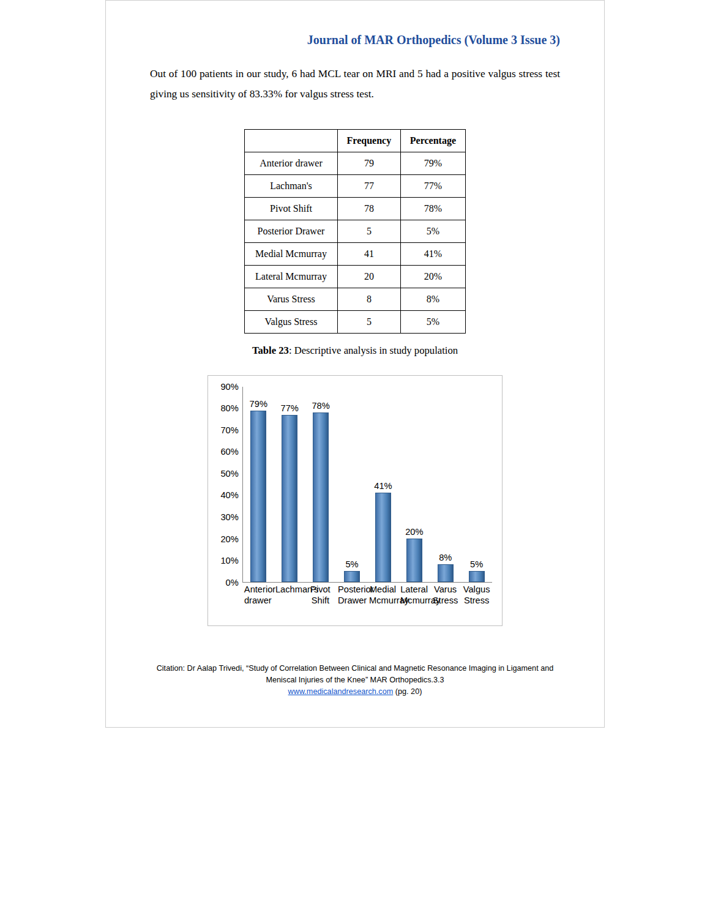Journal of MAR Orthopedics (Volume 3 Issue 3)
Out of 100 patients in our study, 6 had MCL tear on MRI and 5 had a positive valgus stress test giving us sensitivity of 83.33% for valgus stress test.
| | Frequency | Percentage |
| Anterior drawer | 79 | 79% |
| Lachman's | 77 | 77% |
| Pivot Shift | 78 | 78% |
| Posterior Drawer | 5 | 5% |
| Medial Mcmurray | 41 | 41% |
| Lateral Mcmurray | 20 | 20% |
| Varus Stress | 8 | 8% |
| Valgus Stress | 5 | 5% |
Table 23: Descriptive analysis in study population
90%
80%
70%
60%
50%
40%
30%
20%
10%
0%
79%
77%
78%
5%
41%
20%
8%
5%
Anterior
drawer
Lachman's
Pivot Shift
Posterior
Drawer
Medial
Mcmurray
Lateral
Mcmurray
Varus
Stress
Valgus
Stress
Citation: Dr Aalap Trivedi, “Study of Correlation Between Clinical and Magnetic Resonance Imaging in Ligament and Meniscal Injuries of the Knee” MAR Orthopedics.3.3
www.medicalandresearch.com (pg. 20)